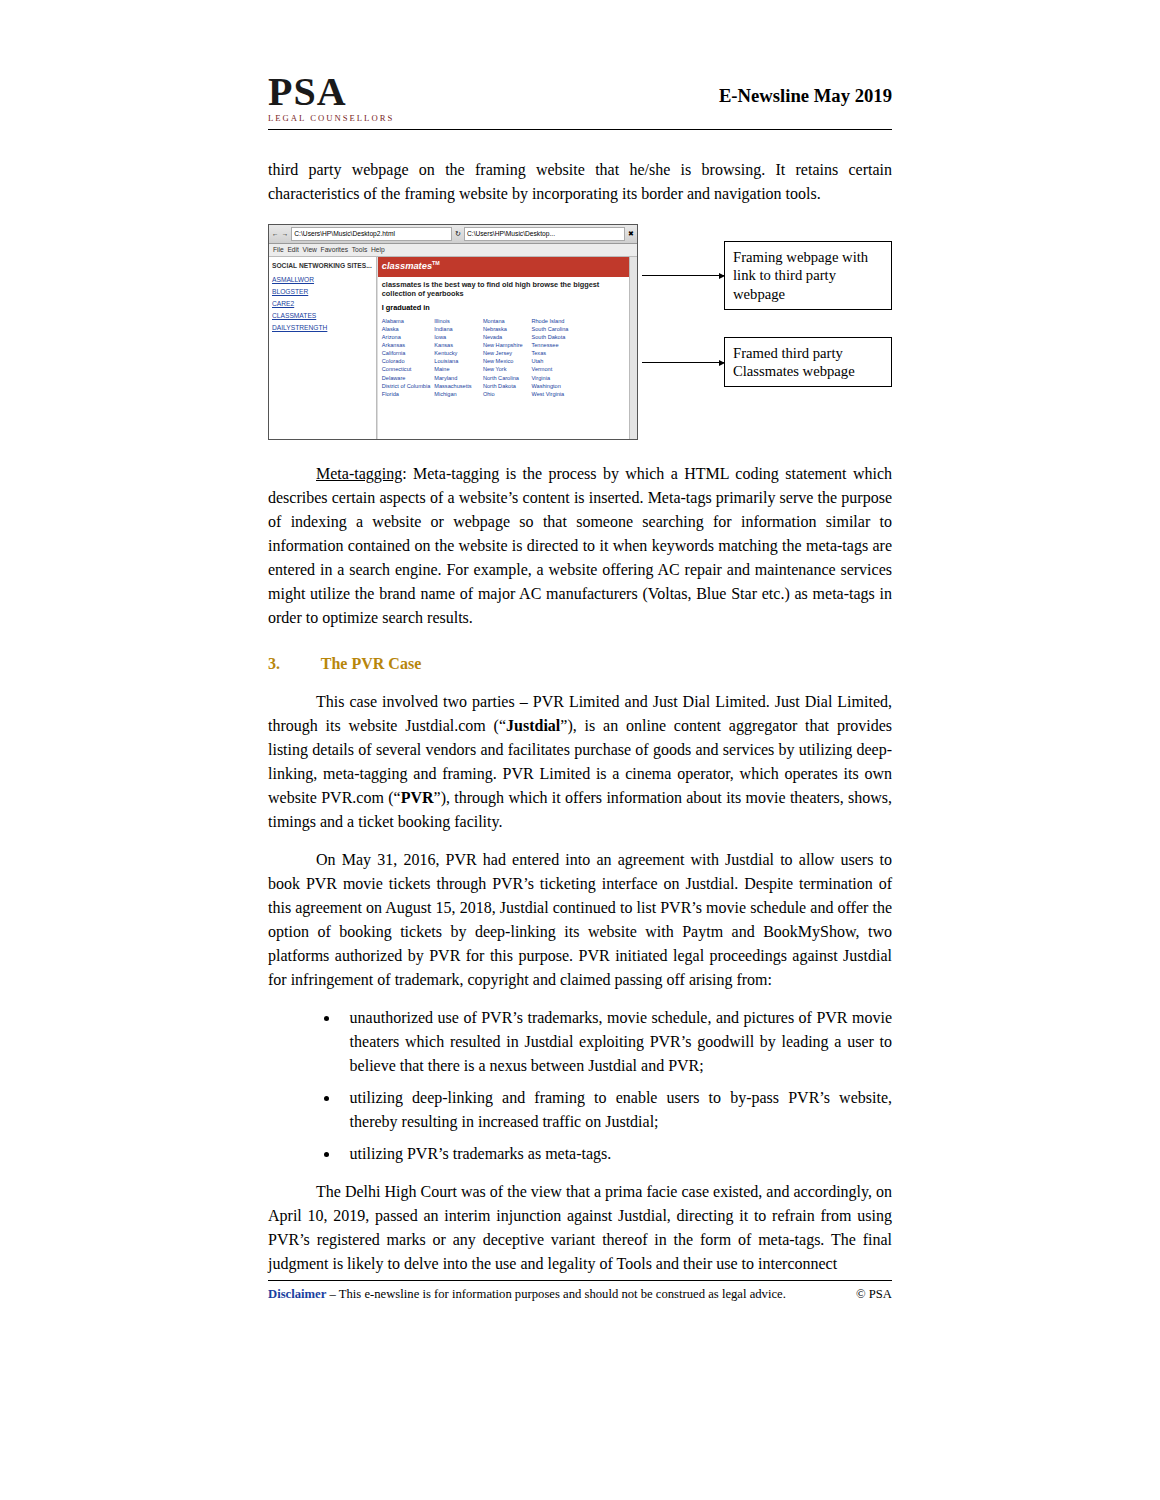PSA Legal Counsellors
E-Newsline May 2019
third party webpage on the framing website that he/she is browsing. It retains certain characteristics of the framing website by incorporating its border and navigation tools.
←→ C:\Users\HP\Music\Desktop2.html ↻ C:\Users\HP\Music\Desktop... ✖
File Edit View Favorites Tools Help
SOCIAL NETWORKING SITES...
ASMALLWOR BLOGSTER CARE2 CLASSMATES DAILYSTRENGTH
classmatesTM
classmates is the best way to find old high browse the biggest collection of yearbooks
I graduated in
Alabama Illinois Montana Rhode Island Alaska Indiana Nebraska South Carolina Arizona Iowa Nevada South Dakota Arkansas Kansas New Hampshire Tennessee California Kentucky New Jersey Texas Colorado Louisiana New Mexico Utah Connecticut Maine New York Vermont Delaware Maryland North Carolina Virginia District of Columbia Massachusetts North Dakota Washington Florida Michigan Ohio West Virginia
Framing webpage with link to third party webpage
Framed third party Classmates webpage
Meta-tagging: Meta-tagging is the process by which a HTML coding statement which describes certain aspects of a website’s content is inserted. Meta-tags primarily serve the purpose of indexing a website or webpage so that someone searching for information similar to information contained on the website is directed to it when keywords matching the meta-tags are entered in a search engine. For example, a website offering AC repair and maintenance services might utilize the brand name of major AC manufacturers (Voltas, Blue Star etc.) as meta-tags in order to optimize search results.
3. The PVR Case
This case involved two parties – PVR Limited and Just Dial Limited. Just Dial Limited, through its website Justdial.com (“Justdial”), is an online content aggregator that provides listing details of several vendors and facilitates purchase of goods and services by utilizing deep-linking, meta-tagging and framing. PVR Limited is a cinema operator, which operates its own website PVR.com (“PVR”), through which it offers information about its movie theaters, shows, timings and a ticket booking facility.
On May 31, 2016, PVR had entered into an agreement with Justdial to allow users to book PVR movie tickets through PVR’s ticketing interface on Justdial. Despite termination of this agreement on August 15, 2018, Justdial continued to list PVR’s movie schedule and offer the option of booking tickets by deep-linking its website with Paytm and BookMyShow, two platforms authorized by PVR for this purpose. PVR initiated legal proceedings against Justdial for infringement of trademark, copyright and claimed passing off arising from:
unauthorized use of PVR’s trademarks, movie schedule, and pictures of PVR movie theaters which resulted in Justdial exploiting PVR’s goodwill by leading a user to believe that there is a nexus between Justdial and PVR;
utilizing deep-linking and framing to enable users to by-pass PVR’s website, thereby resulting in increased traffic on Justdial;
utilizing PVR’s trademarks as meta-tags.
The Delhi High Court was of the view that a prima facie case existed, and accordingly, on April 10, 2019, passed an interim injunction against Justdial, directing it to refrain from using PVR’s registered marks or any deceptive variant thereof in the form of meta-tags. The final judgment is likely to delve into the use and legality of Tools and their use to interconnect
Disclaimer – This e-newsline is for information purposes and should not be construed as legal advice.
© PSA